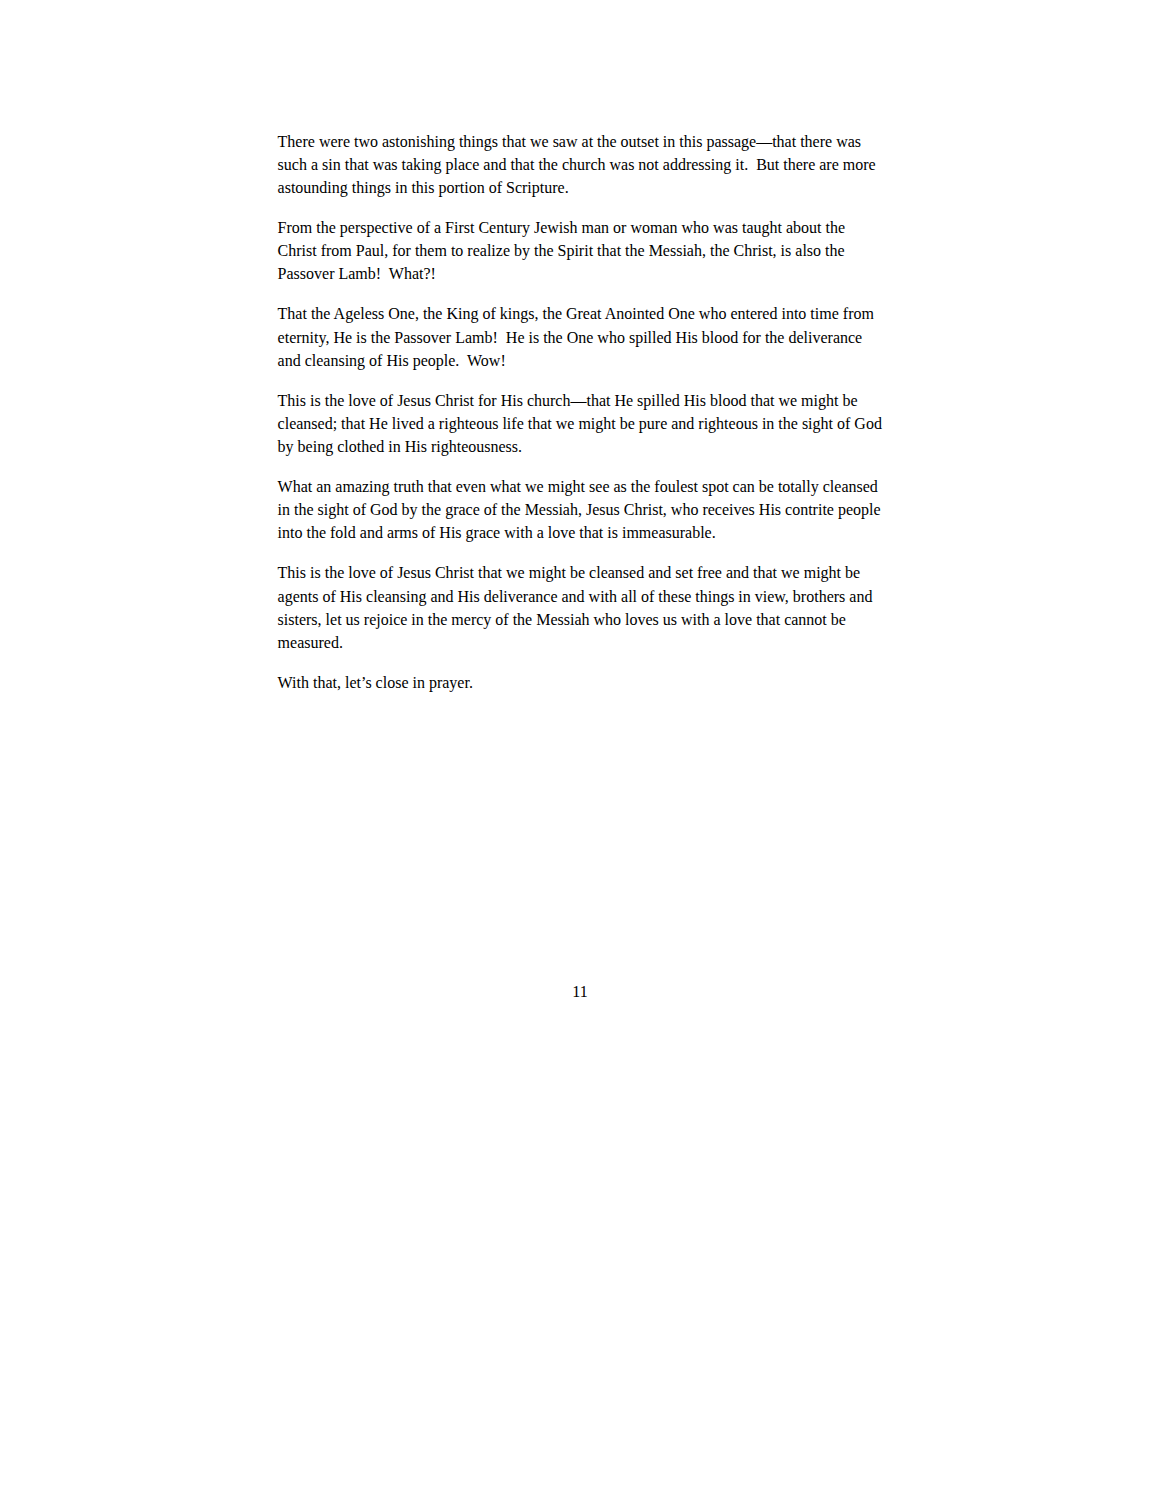There were two astonishing things that we saw at the outset in this passage—that there was such a sin that was taking place and that the church was not addressing it. But there are more astounding things in this portion of Scripture.
From the perspective of a First Century Jewish man or woman who was taught about the Christ from Paul, for them to realize by the Spirit that the Messiah, the Christ, is also the Passover Lamb! What?!
That the Ageless One, the King of kings, the Great Anointed One who entered into time from eternity, He is the Passover Lamb! He is the One who spilled His blood for the deliverance and cleansing of His people. Wow!
This is the love of Jesus Christ for His church—that He spilled His blood that we might be cleansed; that He lived a righteous life that we might be pure and righteous in the sight of God by being clothed in His righteousness.
What an amazing truth that even what we might see as the foulest spot can be totally cleansed in the sight of God by the grace of the Messiah, Jesus Christ, who receives His contrite people into the fold and arms of His grace with a love that is immeasurable.
This is the love of Jesus Christ that we might be cleansed and set free and that we might be agents of His cleansing and His deliverance and with all of these things in view, brothers and sisters, let us rejoice in the mercy of the Messiah who loves us with a love that cannot be measured.
With that, let’s close in prayer.
11